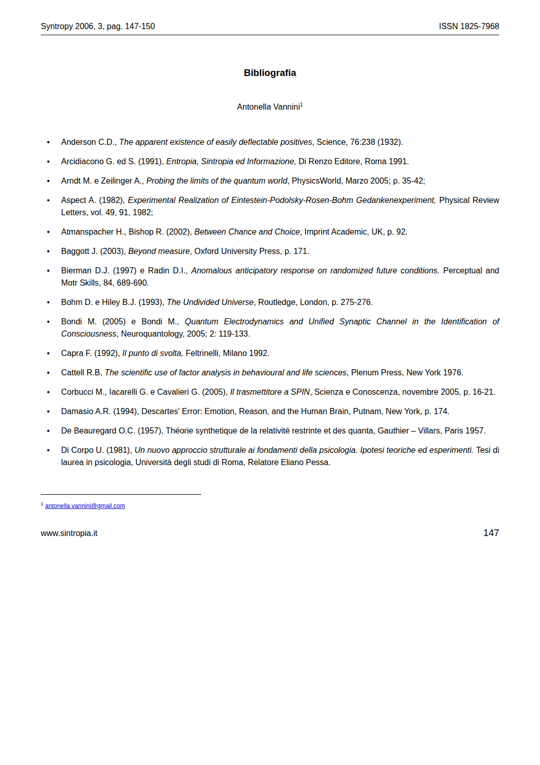Syntropy 2006, 3, pag. 147-150 ISSN 1825-7968
Bibliografia
Antonella Vannini1
Anderson C.D., The apparent existence of easily deflectable positives, Science, 76:238 (1932).
Arcidiacono G. ed S. (1991), Entropia, Sintropia ed Informazione, Di Renzo Editore, Roma 1991.
Arndt M. e Zeilinger A., Probing the limits of the quantum world, PhysicsWorld, Marzo 2005; p. 35-42;
Aspect A. (1982), Experimental Realization of Eintestein-Podolsky-Rosen-Bohm Gedankenexperiment, Physical Review Letters, vol. 49, 91, 1982;
Atmanspacher H., Bishop R. (2002), Between Chance and Choice, Imprint Academic, UK, p. 92.
Baggott J. (2003), Beyond measure, Oxford University Press, p. 171.
Bierman D.J. (1997) e Radin D.I., Anomalous anticipatory response on randomized future conditions. Perceptual and Motr Skills, 84, 689-690.
Bohm D. e Hiley B.J. (1993), The Undivided Universe, Routledge, London, p. 275-276.
Bondi M. (2005) e Bondi M., Quantum Electrodynamics and Unified Synaptic Channel in the Identification of Consciousness, Neuroquantology, 2005; 2: 119-133.
Capra F. (1992), Il punto di svolta, Feltrinelli, Milano 1992.
Cattell R.B, The scientific use of factor analysis in behavioural and life sciences, Plenum Press, New York 1976.
Corbucci M., Iacarelli G. e Cavalieri G. (2005), Il trasmettitore a SPIN, Scienza e Conoscenza, novembre 2005, p. 16-21.
Damasio A.R. (1994), Descartes' Error: Emotion, Reason, and the Human Brain, Putnam, New York, p. 174.
De Beauregard O.C. (1957), Théorie synthetique de la relativité restrinte et des quanta, Gauthier – Villars, Paris 1957.
Di Corpo U. (1981), Un nuovo approccio strutturale ai fondamenti della psicologia. Ipotesi teoriche ed esperimenti. Tesi di laurea in psicologia, Università degli studi di Roma, Relatore Eliano Pessa.
1 antonella.vannini@gmail.com
www.sintropia.it 147